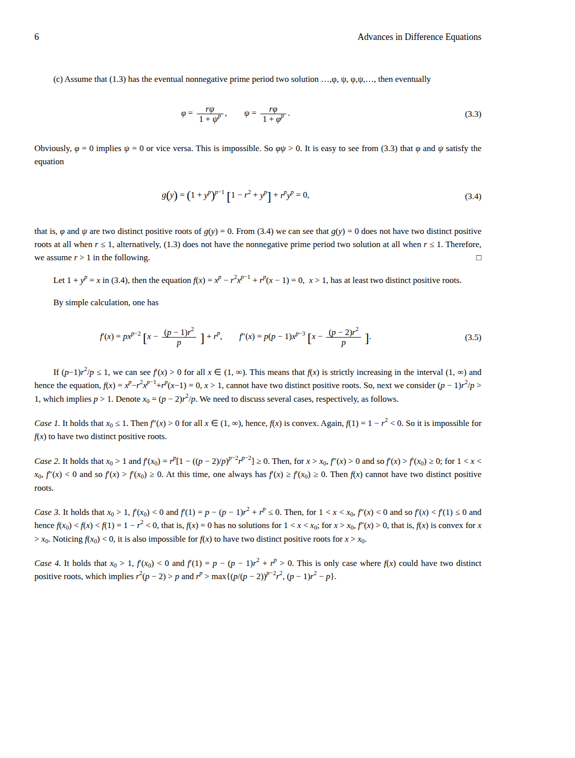6 Advances in Difference Equations
(c) Assume that (1.3) has the eventual nonnegative prime period two solution …,φ, ψ, φ,ψ,…, then eventually
φ = rψ 1 + ψp, ψ = rφ 1 + φp.
(3.3)
Obviously, φ = 0 implies ψ = 0 or vice versa. This is impossible. So φψ > 0. It is easy to see from (3.3) that φ and ψ satisfy the equation
g(y) = (1 + yp)p−1 [1 − r2 + yp] + rpyp = 0,
(3.4)
that is, φ and ψ are two distinct positive roots of g(y) = 0. From (3.4) we can see that g(y) = 0 does not have two distinct positive roots at all when r ≤ 1, alternatively, (1.3) does not have the nonnegative prime period two solution at all when r ≤ 1. Therefore, we assume r > 1 in the following. □
Let 1 + yp = x in (3.4), then the equation f(x) = xp − r2xp−1 + rp(x − 1) = 0, x > 1, has at least two distinct positive roots.
By simple calculation, one has
f′(x) = pxp−2 [x − (p − 1)r2 p ] + rp, f″(x) = p(p − 1)xp−3 [x − (p − 2)r2 p ].
(3.5)
If (p−1)r2/p ≤ 1, we can see f′(x) > 0 for all x ∈ (1, ∞). This means that f(x) is strictly increasing in the interval (1, ∞) and hence the equation, f(x) = xp−r2xp−1+rp(x−1) = 0, x > 1, cannot have two distinct positive roots. So, next we consider (p − 1)r2/p > 1, which implies p > 1. Denote x0 = (p − 2)r2/p. We need to discuss several cases, respectively, as follows.
Case 1. It holds that x0 ≤ 1. Then f″(x) > 0 for all x ∈ (1, ∞), hence, f(x) is convex. Again, f(1) = 1 − r2 < 0. So it is impossible for f(x) to have two distinct positive roots.
Case 2. It holds that x0 > 1 and f′(x0) = rp[1 − ((p − 2)/p)p−2rp−2] ≥ 0. Then, for x > x0, f″(x) > 0 and so f′(x) > f′(x0) ≥ 0; for 1 < x < x0, f″(x) < 0 and so f′(x) > f′(x0) ≥ 0. At this time, one always has f′(x) ≥ f′(x0) ≥ 0. Then f(x) cannot have two distinct positive roots.
Case 3. It holds that x0 > 1, f′(x0) < 0 and f′(1) = p − (p − 1)r2 + rp ≤ 0. Then, for 1 < x < x0, f″(x) < 0 and so f′(x) < f′(1) ≤ 0 and hence f(x0) < f(x) < f(1) = 1 − r2 < 0, that is, f(x) = 0 has no solutions for 1 < x < x0; for x > x0, f″(x) > 0, that is, f(x) is convex for x > x0. Noticing f(x0) < 0, it is also impossible for f(x) to have two distinct positive roots for x > x0.
Case 4. It holds that x0 > 1, f′(x0) < 0 and f′(1) = p − (p − 1)r2 + rp > 0. This is only case where f(x) could have two distinct positive roots, which implies r2(p − 2) > p and rp > max{(p/(p − 2))p−2r2, (p − 1)r2 − p}.